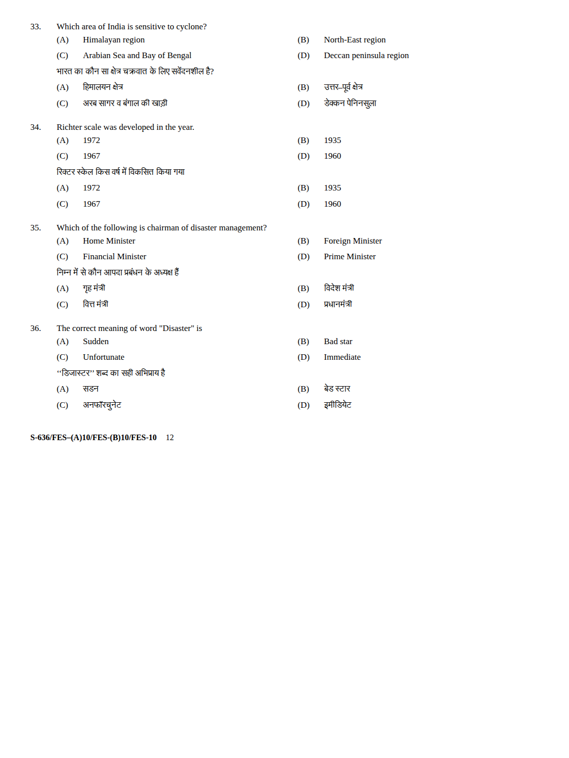33.
Which area of India is sensitive to cyclone?
(A)
Himalayan region
(B)
North-East region
(C)
Arabian Sea and Bay of Bengal
(D)
Deccan peninsula region
भारत का कौन सा क्षेत्र चक्रवात के लिए सवेंदनशील है?
(A)
हिमालयन क्षेत्र
(B)
उत्तर–पूर्व क्षेत्र
(C)
अरब सागर व बंगाल की खाड़ी
(D)
डेक्कन पेनिनसुला
34.
Richter scale was developed in the year.
(A)
1972
(B)
1935
(C)
1967
(D)
1960
रिक्टर स्केल किस वर्ष में विकसित किया गया
(A)
1972
(B)
1935
(C)
1967
(D)
1960
35.
Which of the following is chairman of disaster management?
(A)
Home Minister
(B)
Foreign Minister
(C)
Financial Minister
(D)
Prime Minister
निम्न में से कौन आपदा प्रबंधन के अध्यक्ष हैं
(A)
गृह मंत्री
(B)
विदेश मंत्री
(C)
वित्त मंत्री
(D)
प्रधानमंत्री
36.
The correct meaning of word "Disaster" is
(A)
Sudden
(B)
Bad star
(C)
Unfortunate
(D)
Immediate
‘‘डिजास्टर’’ शब्द का सही अभिप्राय है
(A)
सडन
(B)
बेड स्टार
(C)
अनफॉरचुनेट
(D)
इमीडियेट
S-636/FES–(A)10/FES-(B)10/FES-1012